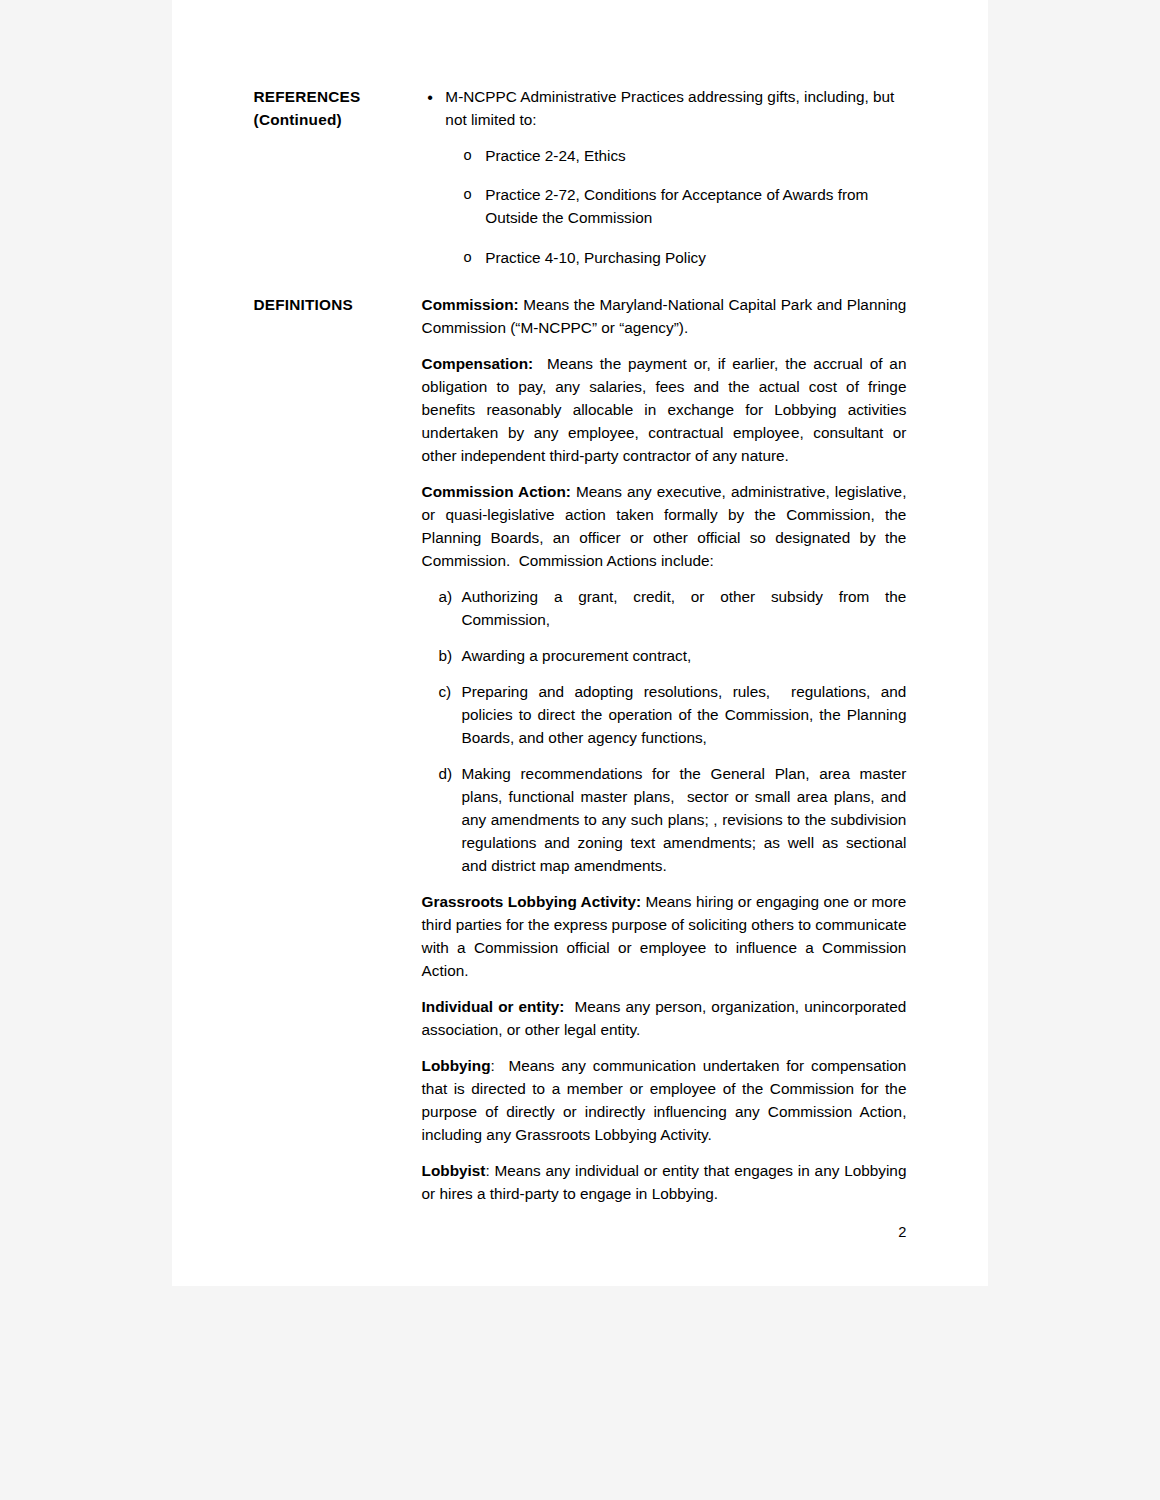| REFERENCES (Continued) | M-NCPPC Administrative Practices addressing gifts, including, but not limited to: Practice 2-24, Ethics Practice 2-72, Conditions for Acceptance of Awards from Outside the Commission Practice 4-10, Purchasing Policy |
| DEFINITIONS | Commission: Means the Maryland-National Capital Park and Planning Commission (“M-NCPPC” or “agency”). Compensation: Means the payment or, if earlier, the accrual of an obligation to pay, any salaries, fees and the actual cost of fringe benefits reasonably allocable in exchange for Lobbying activities undertaken by any employee, contractual employee, consultant or other independent third-party contractor of any nature. Commission Action: Means any executive, administrative, legislative, or quasi-legislative action taken formally by the Commission, the Planning Boards, an officer or other official so designated by the Commission. Commission Actions include: a) Authorizing a grant, credit, or other subsidy from the Commission, b) Awarding a procurement contract, c) Preparing and adopting resolutions, rules, regulations, and policies to direct the operation of the Commission, the Planning Boards, and other agency functions, d) Making recommendations for the General Plan, area master plans, functional master plans, sector or small area plans, and any amendments to any such plans; , revisions to the subdivision regulations and zoning text amendments; as well as sectional and district map amendments. Grassroots Lobbying Activity: Means hiring or engaging one or more third parties for the express purpose of soliciting others to communicate with a Commission official or employee to influence a Commission Action. Individual or entity: Means any person, organization, unincorporated association, or other legal entity. Lobbying : Means any communication undertaken for compensation that is directed to a member or employee of the Commission for the purpose of directly or indirectly influencing any Commission Action, including any Grassroots Lobbying Activity. Lobbyist : Means any individual or entity that engages in any Lobbying or hires a third-party to engage in Lobbying. |
2